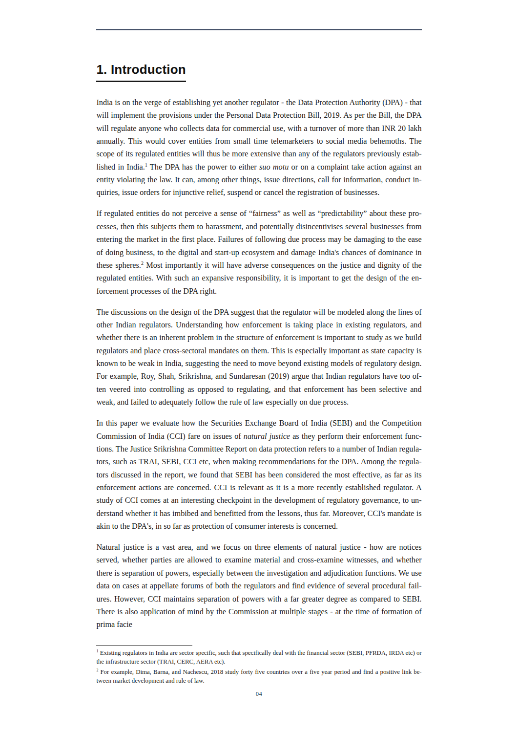1. Introduction
India is on the verge of establishing yet another regulator - the Data Protection Authority (DPA) - that will implement the provisions under the Personal Data Protection Bill, 2019. As per the Bill, the DPA will regulate anyone who collects data for commercial use, with a turnover of more than INR 20 lakh annually. This would cover entities from small time telemarketers to social media behemoths. The scope of its regulated entities will thus be more extensive than any of the regulators previously established in India.1 The DPA has the power to either suo motu or on a complaint take action against an entity violating the law. It can, among other things, issue directions, call for information, conduct inquiries, issue orders for injunctive relief, suspend or cancel the registration of businesses.
If regulated entities do not perceive a sense of “fairness” as well as “predictability” about these processes, then this subjects them to harassment, and potentially disincentivises several businesses from entering the market in the first place. Failures of following due process may be damaging to the ease of doing business, to the digital and start-up ecosystem and damage India's chances of dominance in these spheres.2 Most importantly it will have adverse consequences on the justice and dignity of the regulated entities. With such an expansive responsibility, it is important to get the design of the enforcement processes of the DPA right.
The discussions on the design of the DPA suggest that the regulator will be modeled along the lines of other Indian regulators. Understanding how enforcement is taking place in existing regulators, and whether there is an inherent problem in the structure of enforcement is important to study as we build regulators and place cross-sectoral mandates on them. This is especially important as state capacity is known to be weak in India, suggesting the need to move beyond existing models of regulatory design. For example, Roy, Shah, Srikrishna, and Sundaresan (2019) argue that Indian regulators have too often veered into controlling as opposed to regulating, and that enforcement has been selective and weak, and failed to adequately follow the rule of law especially on due process.
In this paper we evaluate how the Securities Exchange Board of India (SEBI) and the Competition Commission of India (CCI) fare on issues of natural justice as they perform their enforcement functions. The Justice Srikrishna Committee Report on data protection refers to a number of Indian regulators, such as TRAI, SEBI, CCI etc, when making recommendations for the DPA. Among the regulators discussed in the report, we found that SEBI has been considered the most effective, as far as its enforcement actions are concerned. CCI is relevant as it is a more recently established regulator. A study of CCI comes at an interesting checkpoint in the development of regulatory governance, to understand whether it has imbibed and benefitted from the lessons, thus far. Moreover, CCI's mandate is akin to the DPA's, in so far as protection of consumer interests is concerned.
Natural justice is a vast area, and we focus on three elements of natural justice - how are notices served, whether parties are allowed to examine material and cross-examine witnesses, and whether there is separation of powers, especially between the investigation and adjudication functions. We use data on cases at appellate forums of both the regulators and find evidence of several procedural failures. However, CCI maintains separation of powers with a far greater degree as compared to SEBI. There is also application of mind by the Commission at multiple stages - at the time of formation of prima facie
1 Existing regulators in India are sector specific, such that specifically deal with the financial sector (SEBI, PFRDA, IRDA etc) or the infrastructure sector (TRAI, CERC, AERA etc).
2 For example, Dima, Barna, and Nachescu, 2018 study forty five countries over a five year period and find a positive link between market development and rule of law.
04